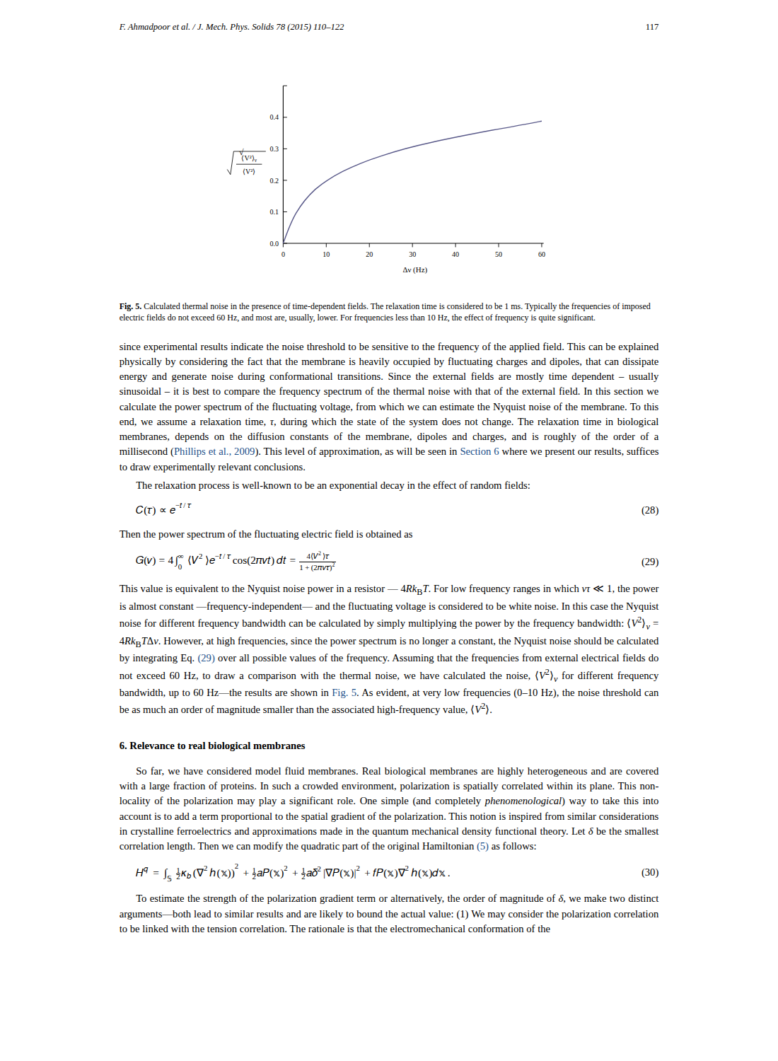F. Ahmadpoor et al. / J. Mech. Phys. Solids 78 (2015) 110–122 117
0.0 0.1 0.2 0.3 0.4 0 10 20 30 40 50 60 √ ⟨V²⟩ν ⟨V²⟩ Δν (Hz)
Fig. 5. Calculated thermal noise in the presence of time-dependent fields. The relaxation time is considered to be 1 ms. Typically the frequencies of imposed electric fields do not exceed 60 Hz, and most are, usually, lower. For frequencies less than 10 Hz, the effect of frequency is quite significant.
since experimental results indicate the noise threshold to be sensitive to the frequency of the applied field. This can be explained physically by considering the fact that the membrane is heavily occupied by fluctuating charges and dipoles, that can dissipate energy and generate noise during conformational transitions. Since the external fields are mostly time dependent – usually sinusoidal – it is best to compare the frequency spectrum of the thermal noise with that of the external field. In this section we calculate the power spectrum of the fluctuating voltage, from which we can estimate the Nyquist noise of the membrane. To this end, we assume a relaxation time, τ, during which the state of the system does not change. The relaxation time in biological membranes, depends on the diffusion constants of the membrane, dipoles and charges, and is roughly of the order of a millisecond (Phillips et al., 2009). This level of approximation, as will be seen in Section 6 where we present our results, suffices to draw experimentally relevant conclusions.
The relaxation process is well-known to be an exponential decay in the effect of random fields:
C(τ) ∝ e−t/τ
(28)
Then the power spectrum of the fluctuating electric field is obtained as
G(ν) = 4 ∫ 0 ∞ ⟨V2⟩ e−t/τ cos(2πνt) dt = 4 ⟨V2⟩ τ 1+ (2πντ) 2
(29)
This value is equivalent to the Nyquist noise power in a resistor — 4RkBT. For low frequency ranges in which ντ ≪ 1, the power is almost constant —frequency-independent— and the fluctuating voltage is considered to be white noise. In this case the Nyquist noise for different frequency bandwidth can be calculated by simply multiplying the power by the frequency bandwidth: ⟨V2⟩ν = 4RkBTΔν. However, at high frequencies, since the power spectrum is no longer a constant, the Nyquist noise should be calculated by integrating Eq. (29) over all possible values of the frequency. Assuming that the frequencies from external electrical fields do not exceed 60 Hz, to draw a comparison with the thermal noise, we have calculated the noise, ⟨V2⟩ν for different frequency bandwidth, up to 60 Hz—the results are shown in Fig. 5. As evident, at very low frequencies (0–10 Hz), the noise threshold can be as much an order of magnitude smaller than the associated high-frequency value, ⟨V2⟩.
6. Relevance to real biological membranes
So far, we have considered model fluid membranes. Real biological membranes are highly heterogeneous and are covered with a large fraction of proteins. In such a crowded environment, polarization is spatially correlated within its plane. This non-locality of the polarization may play a significant role. One simple (and completely phenomenological) way to take this into account is to add a term proportional to the spatial gradient of the polarization. This notion is inspired from similar considerations in crystalline ferroelectrics and approximations made in the quantum mechanical density functional theory. Let δ be the smallest correlation length. Then we can modify the quadratic part of the original Hamiltonian (5) as follows:
Hq = ∫𝕊 12 κb (∇2h(𝕩)) 2 + 12 a P(𝕩)2 + 12 a δ2 |∇P(𝕩)| 2 + f P(𝕩) ∇2 h(𝕩) d𝕩 .
(30)
To estimate the strength of the polarization gradient term or alternatively, the order of magnitude of δ, we make two distinct arguments—both lead to similar results and are likely to bound the actual value: (1) We may consider the polarization correlation to be linked with the tension correlation. The rationale is that the electromechanical conformation of the